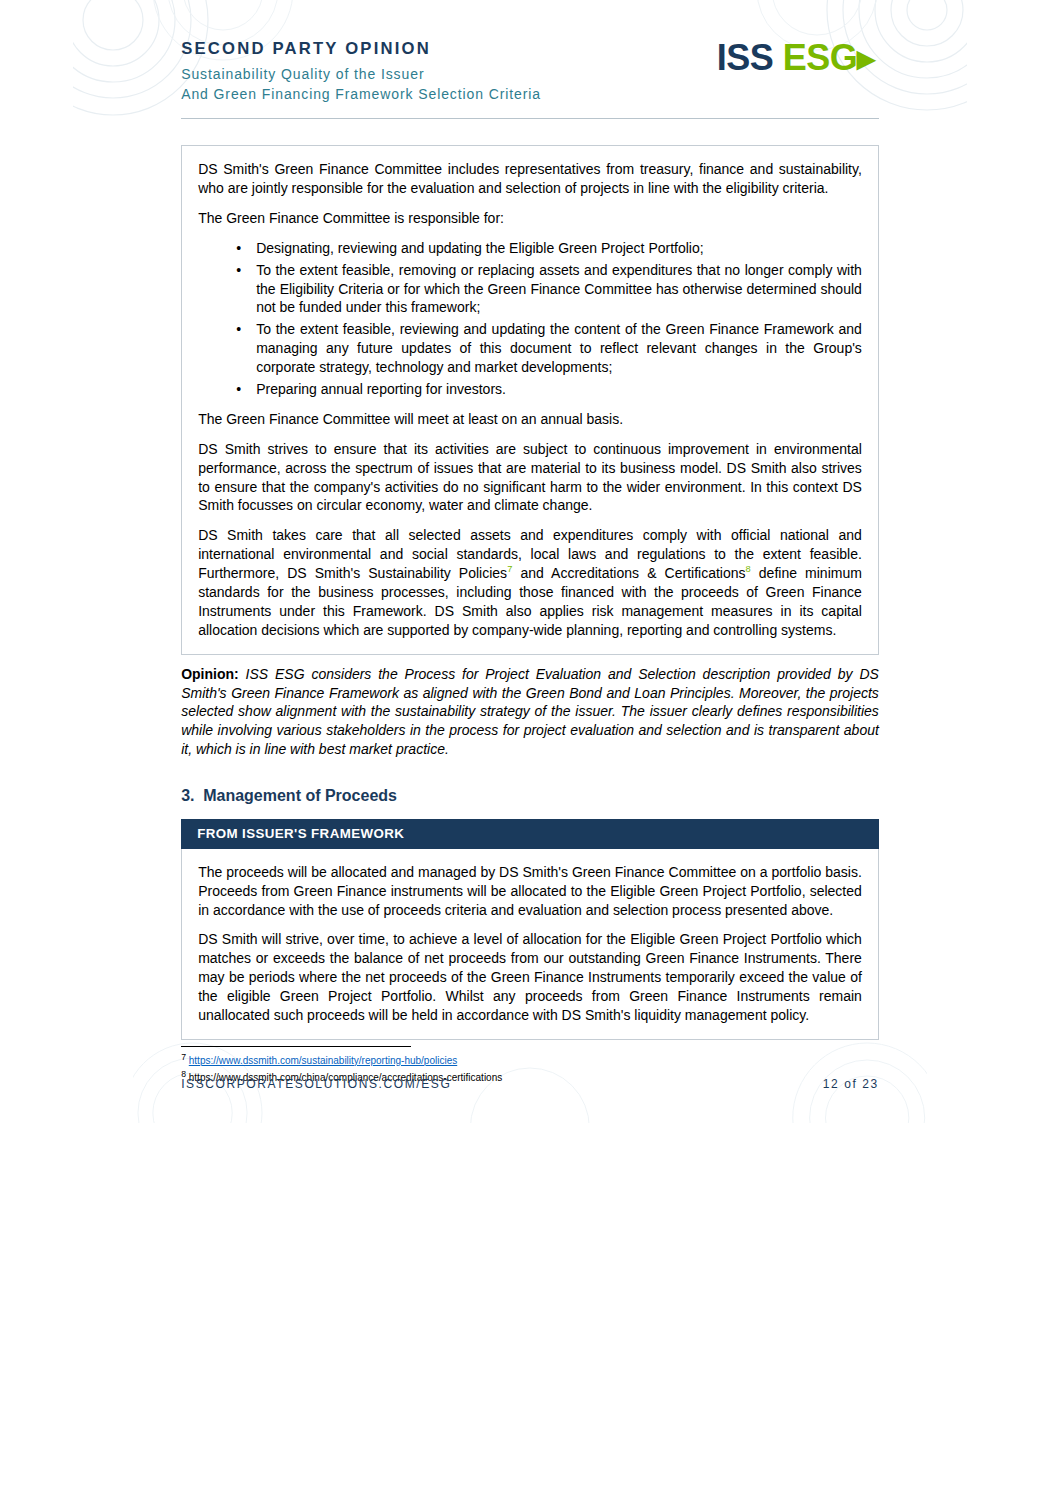SECOND PARTY OPINION
Sustainability Quality of the Issuer
And Green Financing Framework Selection Criteria
ISS ESG▸
DS Smith's Green Finance Committee includes representatives from treasury, finance and sustainability, who are jointly responsible for the evaluation and selection of projects in line with the eligibility criteria.
The Green Finance Committee is responsible for:
Designating, reviewing and updating the Eligible Green Project Portfolio;
To the extent feasible, removing or replacing assets and expenditures that no longer comply with the Eligibility Criteria or for which the Green Finance Committee has otherwise determined should not be funded under this framework;
To the extent feasible, reviewing and updating the content of the Green Finance Framework and managing any future updates of this document to reflect relevant changes in the Group's corporate strategy, technology and market developments;
Preparing annual reporting for investors.
The Green Finance Committee will meet at least on an annual basis.
DS Smith strives to ensure that its activities are subject to continuous improvement in environmental performance, across the spectrum of issues that are material to its business model. DS Smith also strives to ensure that the company's activities do no significant harm to the wider environment. In this context DS Smith focusses on circular economy, water and climate change.
DS Smith takes care that all selected assets and expenditures comply with official national and international environmental and social standards, local laws and regulations to the extent feasible. Furthermore, DS Smith's Sustainability Policies7 and Accreditations & Certifications8 define minimum standards for the business processes, including those financed with the proceeds of Green Finance Instruments under this Framework. DS Smith also applies risk management measures in its capital allocation decisions which are supported by company-wide planning, reporting and controlling systems.
Opinion: ISS ESG considers the Process for Project Evaluation and Selection description provided by DS Smith's Green Finance Framework as aligned with the Green Bond and Loan Principles. Moreover, the projects selected show alignment with the sustainability strategy of the issuer. The issuer clearly defines responsibilities while involving various stakeholders in the process for project evaluation and selection and is transparent about it, which is in line with best market practice.
3. Management of Proceeds
FROM ISSUER'S FRAMEWORK
The proceeds will be allocated and managed by DS Smith's Green Finance Committee on a portfolio basis. Proceeds from Green Finance instruments will be allocated to the Eligible Green Project Portfolio, selected in accordance with the use of proceeds criteria and evaluation and selection process presented above.
DS Smith will strive, over time, to achieve a level of allocation for the Eligible Green Project Portfolio which matches or exceeds the balance of net proceeds from our outstanding Green Finance Instruments. There may be periods where the net proceeds of the Green Finance Instruments temporarily exceed the value of the eligible Green Project Portfolio. Whilst any proceeds from Green Finance Instruments remain unallocated such proceeds will be held in accordance with DS Smith's liquidity management policy.
7 https://www.dssmith.com/sustainability/reporting-hub/policies
8 https://www.dssmith.com/china/compliance/accreditations-certifications
ISSCORPORATESOLUTIONS.COM/ESG 12 of 23